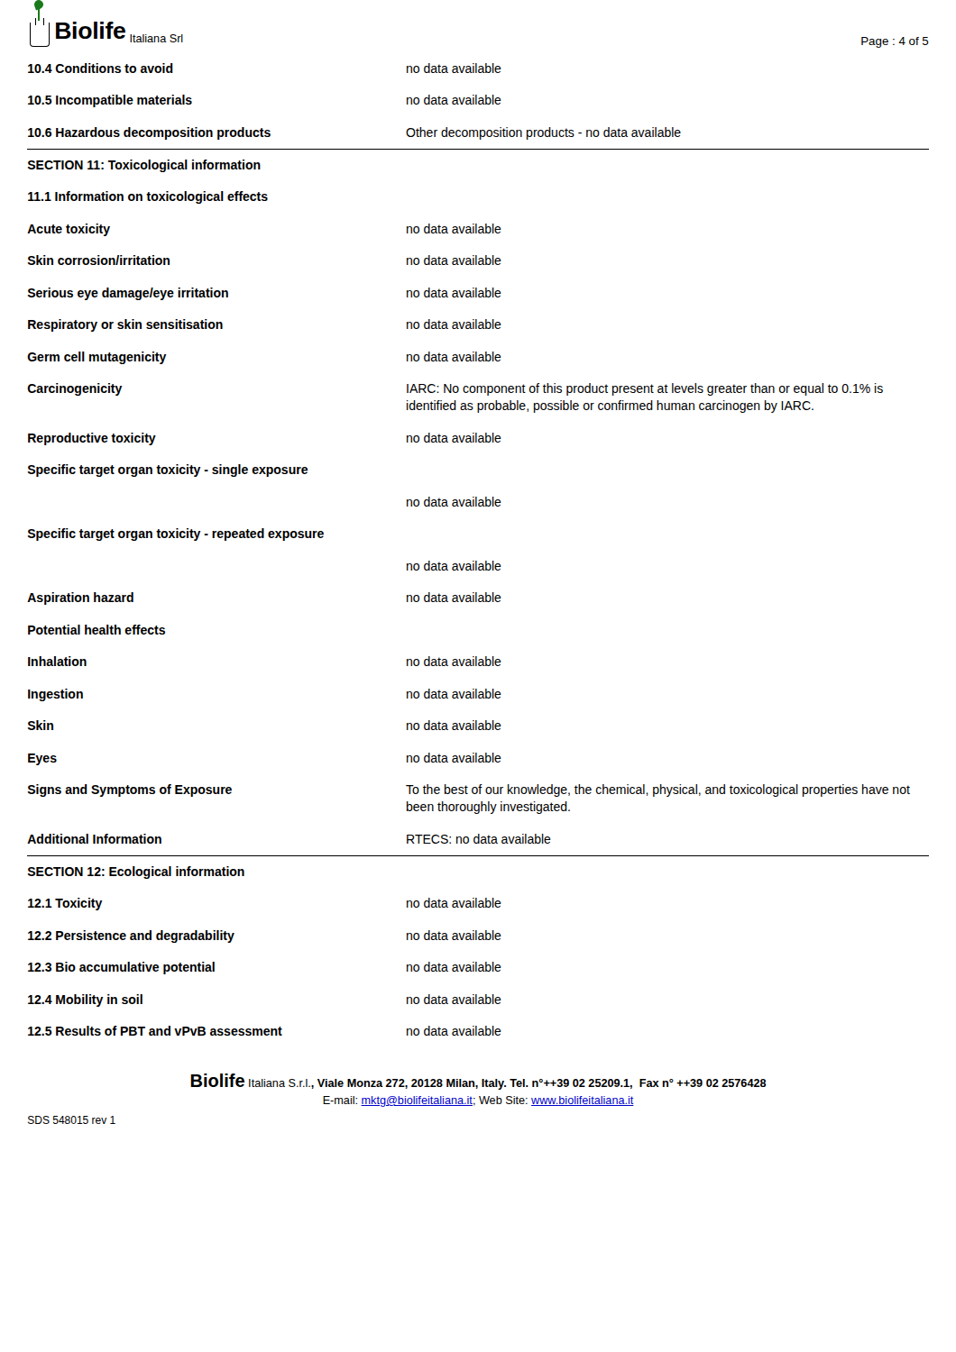Biolife Italiana Srl
Page : 4 of 5
| 10.4 Conditions to avoid | no data available |
| 10.5 Incompatible materials | no data available |
| 10.6 Hazardous decomposition products | Other decomposition products - no data available |
| SECTION 11: Toxicological information |
| 11.1 Information on toxicological effects |
| Acute toxicity | no data available |
| Skin corrosion/irritation | no data available |
| Serious eye damage/eye irritation | no data available |
| Respiratory or skin sensitisation | no data available |
| Germ cell mutagenicity | no data available |
| Carcinogenicity | IARC: No component of this product present at levels greater than or equal to 0.1% is identified as probable, possible or confirmed human carcinogen by IARC. |
| Reproductive toxicity | no data available |
| Specific target organ toxicity - single exposure |
| | no data available |
| Specific target organ toxicity - repeated exposure |
| | no data available |
| Aspiration hazard | no data available |
| Potential health effects |
| Inhalation | no data available |
| Ingestion | no data available |
| Skin | no data available |
| Eyes | no data available |
| Signs and Symptoms of Exposure | To the best of our knowledge, the chemical, physical, and toxicological properties have not been thoroughly investigated. |
| Additional Information | RTECS: no data available |
| SECTION 12: Ecological information |
| 12.1 Toxicity | no data available |
| 12.2 Persistence and degradability | no data available |
| 12.3 Bio accumulative potential | no data available |
| 12.4 Mobility in soil | no data available |
| 12.5 Results of PBT and vPvB assessment | no data available |
Biolife Italiana S.r.l., Viale Monza 272, 20128 Milan, Italy. Tel. n°++39 02 25209.1, Fax n° ++39 02 2576428
E-mail: mktg@biolifeitaliana.it; Web Site: www.biolifeitaliana.it
SDS 548015 rev 1